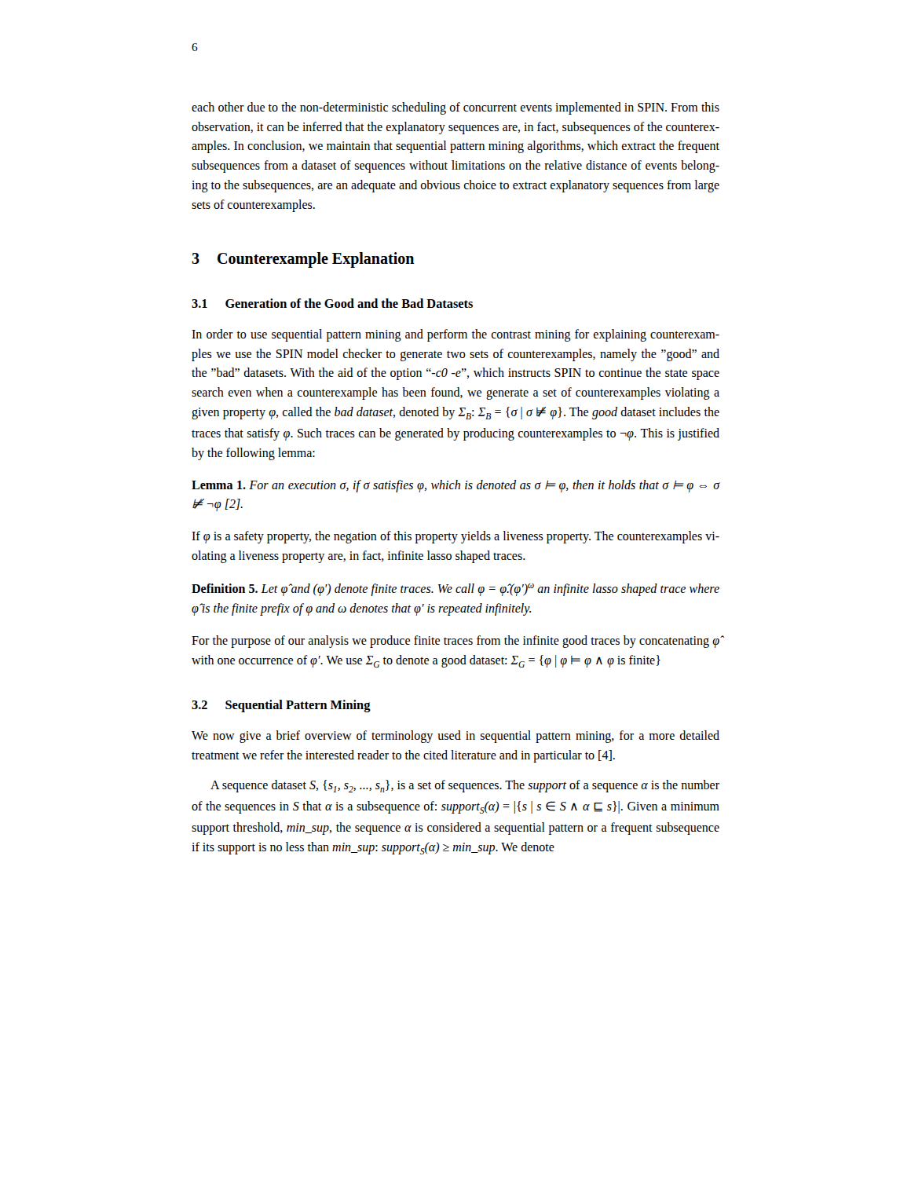6
each other due to the non-deterministic scheduling of concurrent events implemented in SPIN. From this observation, it can be inferred that the explanatory sequences are, in fact, subsequences of the counterexamples. In conclusion, we maintain that sequential pattern mining algorithms, which extract the frequent subsequences from a dataset of sequences without limitations on the relative distance of events belonging to the subsequences, are an adequate and obvious choice to extract explanatory sequences from large sets of counterexamples.
3 Counterexample Explanation
3.1 Generation of the Good and the Bad Datasets
In order to use sequential pattern mining and perform the contrast mining for explaining counterexamples we use the SPIN model checker to generate two sets of counterexamples, namely the ”good” and the ”bad” datasets. With the aid of the option “-c0 -e”, which instructs SPIN to continue the state space search even when a counterexample has been found, we generate a set of counterexamples violating a given property φ, called the bad dataset, denoted by ΣB: ΣB = {σ | σ ⊭̸ φ}. The good dataset includes the traces that satisfy φ. Such traces can be generated by producing counterexamples to ¬φ. This is justified by the following lemma:
Lemma 1. For an execution σ, if σ satisfies φ, which is denoted as σ ⊨ φ, then it holds that σ ⊨ φ ⇔ σ ⊭̸ ¬φ [2].
If φ is a safety property, the negation of this property yields a liveness property. The counterexamples violating a liveness property are, in fact, infinite lasso shaped traces.
Definition 5. Let φ̂ and (φ′) denote finite traces. We call φ = φ̂.(φ′)ω an infinite lasso shaped trace where φ̂ is the finite prefix of φ and ω denotes that φ′ is repeated infinitely.
For the purpose of our analysis we produce finite traces from the infinite good traces by concatenating φ̂ with one occurrence of φ′. We use ΣG to denote a good dataset: ΣG = {φ | φ ⊨ φ ∧ φ is finite}
3.2 Sequential Pattern Mining
We now give a brief overview of terminology used in sequential pattern mining, for a more detailed treatment we refer the interested reader to the cited literature and in particular to [4].
A sequence dataset S, {s1, s2, ..., sn}, is a set of sequences. The support of a sequence α is the number of the sequences in S that α is a subsequence of: supportS(α) = |{s | s ∈ S ∧ α ⊑ s}|. Given a minimum support threshold, min_sup, the sequence α is considered a sequential pattern or a frequent subsequence if its support is no less than min_sup: supportS(α) ≥ min_sup. We denote